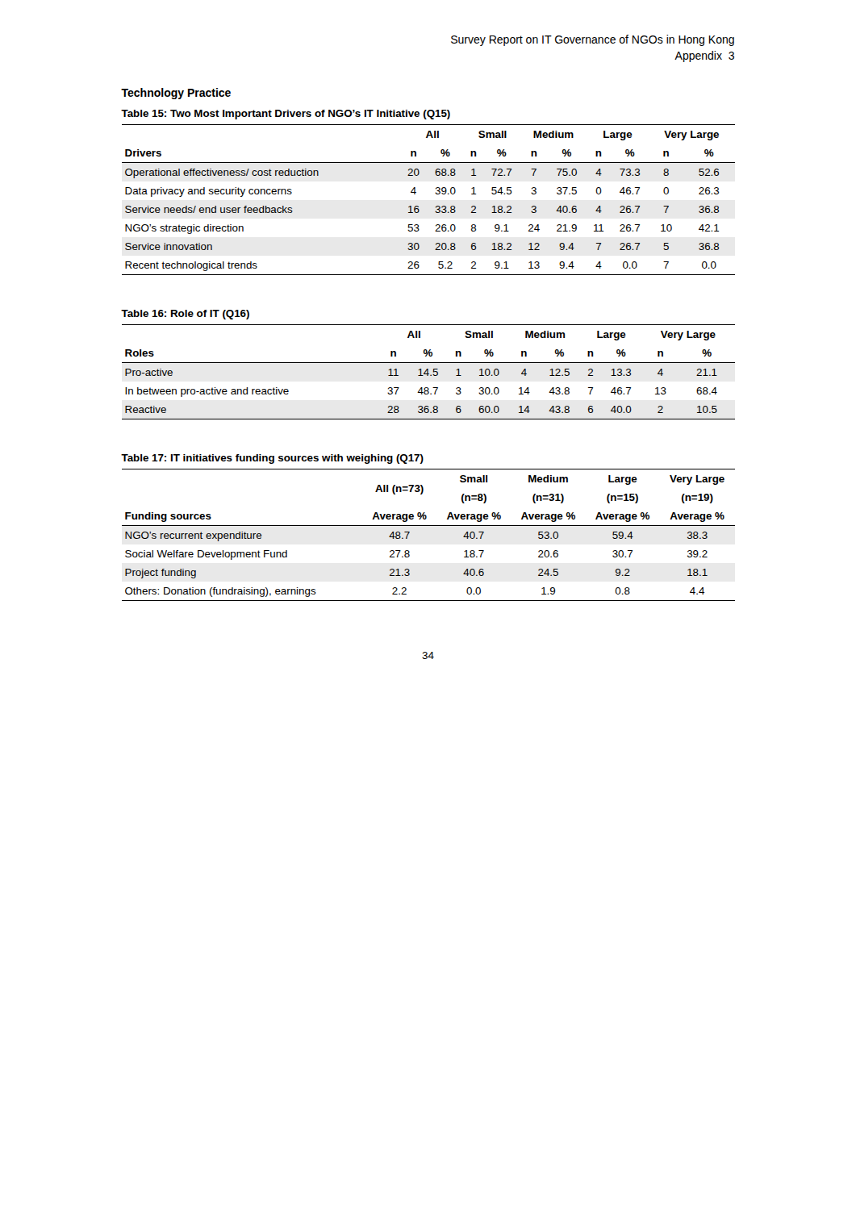Survey Report on IT Governance of NGOs in Hong Kong
Appendix 3
Technology Practice
Table 15: Two Most Important Drivers of NGO’s IT Initiative (Q15)
| | All | Small | Medium | Large | Very Large |
| --- | --- | --- | --- | --- | --- |
| Drivers | n | % | n | % | n | % | n | % | n | % |
| Operational effectiveness/ cost reduction | 20 | 68.8 | 1 | 72.7 | 7 | 75.0 | 4 | 73.3 | 8 | 52.6 |
| Data privacy and security concerns | 4 | 39.0 | 1 | 54.5 | 3 | 37.5 | 0 | 46.7 | 0 | 26.3 |
| Service needs/ end user feedbacks | 16 | 33.8 | 2 | 18.2 | 3 | 40.6 | 4 | 26.7 | 7 | 36.8 |
| NGO’s strategic direction | 53 | 26.0 | 8 | 9.1 | 24 | 21.9 | 11 | 26.7 | 10 | 42.1 |
| Service innovation | 30 | 20.8 | 6 | 18.2 | 12 | 9.4 | 7 | 26.7 | 5 | 36.8 |
| Recent technological trends | 26 | 5.2 | 2 | 9.1 | 13 | 9.4 | 4 | 0.0 | 7 | 0.0 |
Table 16: Role of IT (Q16)
| | All | Small | Medium | Large | Very Large |
| --- | --- | --- | --- | --- | --- |
| Roles | n | % | n | % | n | % | n | % | n | % |
| Pro-active | 11 | 14.5 | 1 | 10.0 | 4 | 12.5 | 2 | 13.3 | 4 | 21.1 |
| In between pro-active and reactive | 37 | 48.7 | 3 | 30.0 | 14 | 43.8 | 7 | 46.7 | 13 | 68.4 |
| Reactive | 28 | 36.8 | 6 | 60.0 | 14 | 43.8 | 6 | 40.0 | 2 | 10.5 |
Table 17: IT initiatives funding sources with weighing (Q17)
| | All (n=73) | Small | Medium | Large | Very Large |
| --- | --- | --- | --- | --- | --- |
| | (n=8) | (n=31) | (n=15) | (n=19) |
| Funding sources | Average % | Average % | Average % | Average % | Average % |
| NGO’s recurrent expenditure | 48.7 | 40.7 | 53.0 | 59.4 | 38.3 |
| Social Welfare Development Fund | 27.8 | 18.7 | 20.6 | 30.7 | 39.2 |
| Project funding | 21.3 | 40.6 | 24.5 | 9.2 | 18.1 |
| Others: Donation (fundraising), earnings | 2.2 | 0.0 | 1.9 | 0.8 | 4.4 |
34